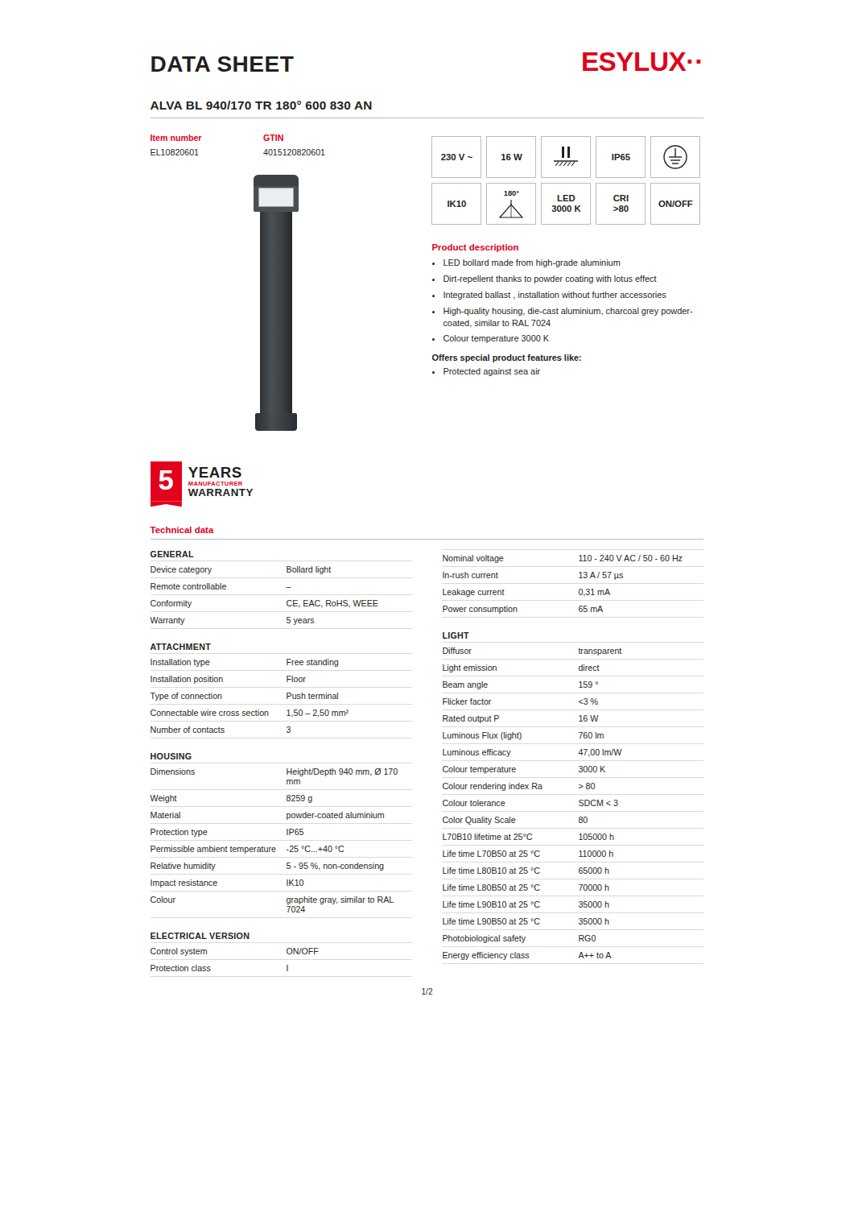DATA SHEET
ESYLUX··
ALVA BL 940/170 TR 180° 600 830 AN
| Item number | GTIN |
| --- | --- |
| EL10820601 | 4015120820601 |
5
YEARS
MANUFACTURER
WARRANTY
230 V ~
16 W
IP65
IK10
180°
LED
3000 K
CRI
>80
ON/OFF
Product description
LED bollard made from high-grade aluminium
Dirt-repellent thanks to powder coating with lotus effect
Integrated ballast , installation without further accessories
High-quality housing, die-cast aluminium, charcoal grey powder-coated, similar to RAL 7024
Colour temperature 3000 K
Offers special product features like:
Protected against sea air
Technical data
GENERAL
| Device category | Bollard light |
| Remote controllable | – |
| Conformity | CE, EAC, RoHS, WEEE |
| Warranty | 5 years |
ATTACHMENT
| Installation type | Free standing |
| Installation position | Floor |
| Type of connection | Push terminal |
| Connectable wire cross section | 1,50 – 2,50 mm² |
| Number of contacts | 3 |
HOUSING
| Dimensions | Height/Depth 940 mm, Ø 170 mm |
| Weight | 8259 g |
| Material | powder-coated aluminium |
| Protection type | IP65 |
| Permissible ambient temperature | -25 °C...+40 °C |
| Relative humidity | 5 - 95 %, non-condensing |
| Impact resistance | IK10 |
| Colour | graphite gray, similar to RAL 7024 |
ELECTRICAL VERSION
| Control system | ON/OFF |
| Protection class | I |
| Nominal voltage | 110 - 240 V AC / 50 - 60 Hz |
| In-rush current | 13 A / 57 µs |
| Leakage current | 0,31 mA |
| Power consumption | 65 mA |
LIGHT
| Diffusor | transparent |
| Light emission | direct |
| Beam angle | 159 ° |
| Flicker factor | <3 % |
| Rated output P | 16 W |
| Luminous Flux (light) | 760 lm |
| Luminous efficacy | 47,00 lm/W |
| Colour temperature | 3000 K |
| Colour rendering index Ra | > 80 |
| Colour tolerance | SDCM < 3 |
| Color Quality Scale | 80 |
| L70B10 lifetime at 25°C | 105000 h |
| Life time L70B50 at 25 °C | 110000 h |
| Life time L80B10 at 25 °C | 65000 h |
| Life time L80B50 at 25 °C | 70000 h |
| Life time L90B10 at 25 °C | 35000 h |
| Life time L90B50 at 25 °C | 35000 h |
| Photobiological safety | RG0 |
| Energy efficiency class | A++ to A |
1/2